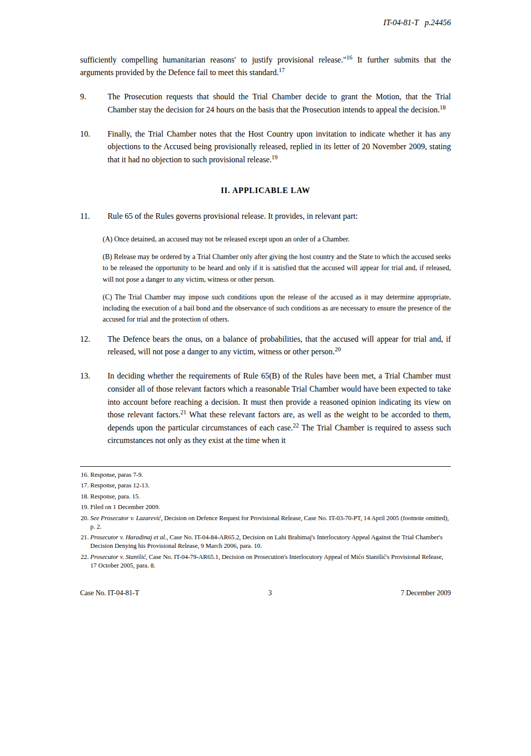IT-04-81-T p.24456
sufficiently compelling humanitarian reasons' to justify provisional release."16 It further submits that the arguments provided by the Defence fail to meet this standard.17
9.
The Prosecution requests that should the Trial Chamber decide to grant the Motion, that the Trial Chamber stay the decision for 24 hours on the basis that the Prosecution intends to appeal the decision.18
10.
Finally, the Trial Chamber notes that the Host Country upon invitation to indicate whether it has any objections to the Accused being provisionally released, replied in its letter of 20 November 2009, stating that it had no objection to such provisional release.19
II. APPLICABLE LAW
11.
Rule 65 of the Rules governs provisional release. It provides, in relevant part:
(A) Once detained, an accused may not be released except upon an order of a Chamber.
(B) Release may be ordered by a Trial Chamber only after giving the host country and the State to which the accused seeks to be released the opportunity to be heard and only if it is satisfied that the accused will appear for trial and, if released, will not pose a danger to any victim, witness or other person.
(C) The Trial Chamber may impose such conditions upon the release of the accused as it may determine appropriate, including the execution of a bail bond and the observance of such conditions as are necessary to ensure the presence of the accused for trial and the protection of others.
12.
The Defence bears the onus, on a balance of probabilities, that the accused will appear for trial and, if released, will not pose a danger to any victim, witness or other person.20
13.
In deciding whether the requirements of Rule 65(B) of the Rules have been met, a Trial Chamber must consider all of those relevant factors which a reasonable Trial Chamber would have been expected to take into account before reaching a decision. It must then provide a reasoned opinion indicating its view on those relevant factors.21 What these relevant factors are, as well as the weight to be accorded to them, depends upon the particular circumstances of each case.22 The Trial Chamber is required to assess such circumstances not only as they exist at the time when it
Response, paras 7-9.
Response, paras 12-13.
Response, para. 15.
Filed on 1 December 2009.
See Prosecutor v. Lazarević, Decision on Defence Request for Provisional Release, Case No. IT-03-70-PT, 14 April 2005 (footnote omitted), p. 2.
Prosecutor v. Haradinaj et al., Case No. IT-04-84-AR65.2, Decision on Lahi Brahimaj's Interlocutory Appeal Against the Trial Chamber's Decision Denying his Provisional Release, 9 March 2006, para. 10.
Prosecutor v. Stanišić, Case No. IT-04-79-AR65.1, Decision on Prosecution's Interlocutory Appeal of Mićo Stanišić's Provisional Release, 17 October 2005, para. 8.
Case No. IT-04-81-T
3
7 December 2009